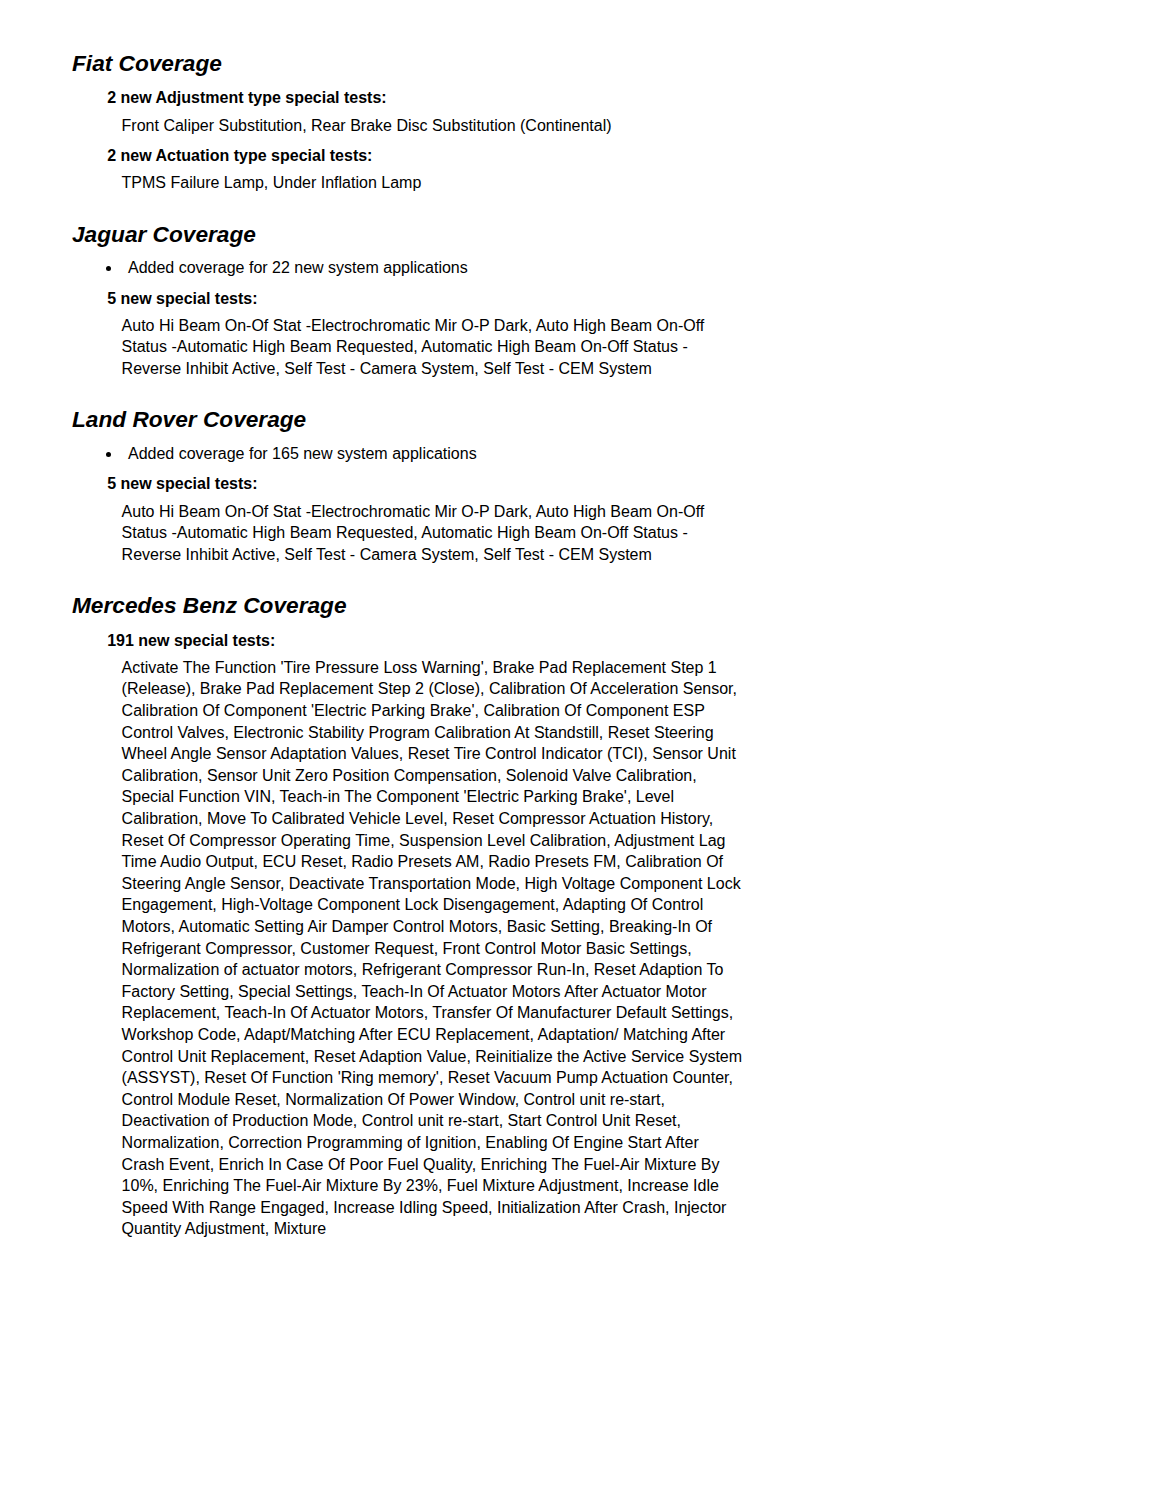Fiat Coverage
2 new Adjustment type special tests:
Front Caliper Substitution, Rear Brake Disc Substitution (Continental)
2 new Actuation type special tests:
TPMS Failure Lamp, Under Inflation Lamp
Jaguar Coverage
Added coverage for 22 new system applications
5 new special tests:
Auto Hi Beam On-Of Stat -Electrochromatic Mir O-P Dark, Auto High Beam On-Off Status -Automatic High Beam Requested, Automatic High Beam On-Off Status -Reverse Inhibit Active, Self Test - Camera System, Self Test - CEM System
Land Rover Coverage
Added coverage for 165 new system applications
5 new special tests:
Auto Hi Beam On-Of Stat -Electrochromatic Mir O-P Dark, Auto High Beam On-Off Status -Automatic High Beam Requested, Automatic High Beam On-Off Status -Reverse Inhibit Active, Self Test - Camera System, Self Test - CEM System
Mercedes Benz Coverage
191 new special tests:
Activate The Function 'Tire Pressure Loss Warning', Brake Pad Replacement Step 1 (Release), Brake Pad Replacement Step 2 (Close), Calibration Of Acceleration Sensor, Calibration Of Component 'Electric Parking Brake', Calibration Of Component ESP Control Valves, Electronic Stability Program Calibration At Standstill, Reset Steering Wheel Angle Sensor Adaptation Values, Reset Tire Control Indicator (TCI), Sensor Unit Calibration, Sensor Unit Zero Position Compensation, Solenoid Valve Calibration, Special Function VIN, Teach-in The Component 'Electric Parking Brake', Level Calibration, Move To Calibrated Vehicle Level, Reset Compressor Actuation History, Reset Of Compressor Operating Time, Suspension Level Calibration, Adjustment Lag Time Audio Output, ECU Reset, Radio Presets AM, Radio Presets FM, Calibration Of Steering Angle Sensor, Deactivate Transportation Mode, High Voltage Component Lock Engagement, High-Voltage Component Lock Disengagement, Adapting Of Control Motors, Automatic Setting Air Damper Control Motors, Basic Setting, Breaking-In Of Refrigerant Compressor, Customer Request, Front Control Motor Basic Settings, Normalization of actuator motors, Refrigerant Compressor Run-In, Reset Adaption To Factory Setting, Special Settings, Teach-In Of Actuator Motors After Actuator Motor Replacement, Teach-In Of Actuator Motors, Transfer Of Manufacturer Default Settings, Workshop Code, Adapt/Matching After ECU Replacement, Adaptation/ Matching After Control Unit Replacement, Reset Adaption Value, Reinitialize the Active Service System (ASSYST), Reset Of Function 'Ring memory', Reset Vacuum Pump Actuation Counter, Control Module Reset, Normalization Of Power Window, Control unit re-start, Deactivation of Production Mode, Control unit re-start, Start Control Unit Reset, Normalization, Correction Programming of Ignition, Enabling Of Engine Start After Crash Event, Enrich In Case Of Poor Fuel Quality, Enriching The Fuel-Air Mixture By 10%, Enriching The Fuel-Air Mixture By 23%, Fuel Mixture Adjustment, Increase Idle Speed With Range Engaged, Increase Idling Speed, Initialization After Crash, Injector Quantity Adjustment, Mixture